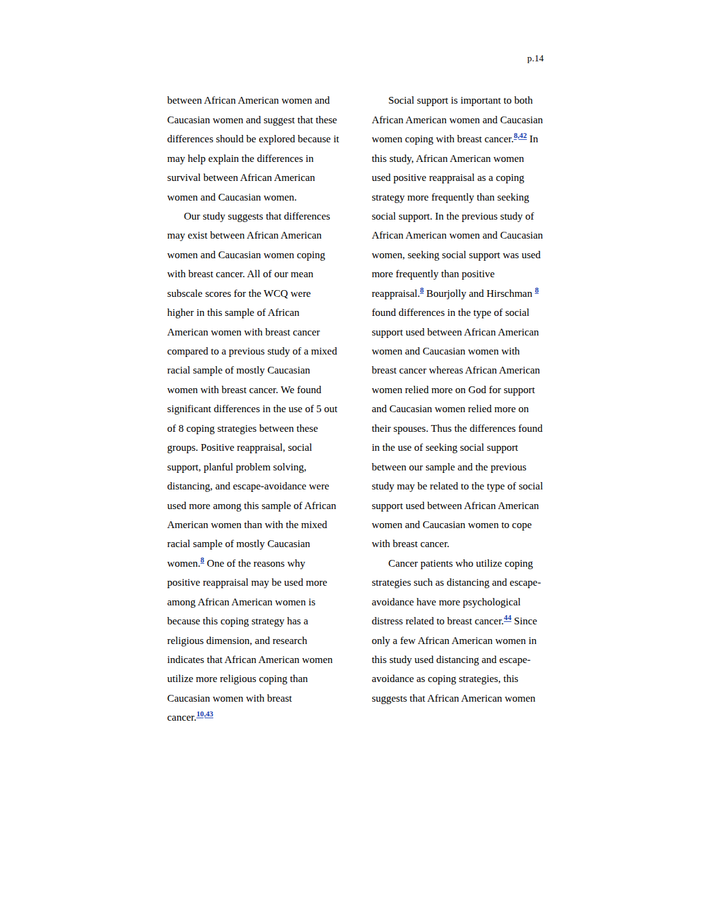p.14
between African American women and Caucasian women and suggest that these differences should be explored because it may help explain the differences in survival between African American women and Caucasian women.
Our study suggests that differences may exist between African American women and Caucasian women coping with breast cancer. All of our mean subscale scores for the WCQ were higher in this sample of African American women with breast cancer compared to a previous study of a mixed racial sample of mostly Caucasian women with breast cancer. We found significant differences in the use of 5 out of 8 coping strategies between these groups. Positive reappraisal, social support, planful problem solving, distancing, and escape-avoidance were used more among this sample of African American women than with the mixed racial sample of mostly Caucasian women.8 One of the reasons why positive reappraisal may be used more among African American women is because this coping strategy has a religious dimension, and research indicates that African American women utilize more religious coping than Caucasian women with breast cancer.10,43
Social support is important to both African American women and Caucasian women coping with breast cancer.8,42 In this study, African American women used positive reappraisal as a coping strategy more frequently than seeking social support. In the previous study of African American women and Caucasian women, seeking social support was used more frequently than positive reappraisal.8 Bourjolly and Hirschman 8 found differences in the type of social support used between African American women and Caucasian women with breast cancer whereas African American women relied more on God for support and Caucasian women relied more on their spouses. Thus the differences found in the use of seeking social support between our sample and the previous study may be related to the type of social support used between African American women and Caucasian women to cope with breast cancer.
Cancer patients who utilize coping strategies such as distancing and escape-avoidance have more psychological distress related to breast cancer.44 Since only a few African American women in this study used distancing and escape-avoidance as coping strategies, this suggests that African American women